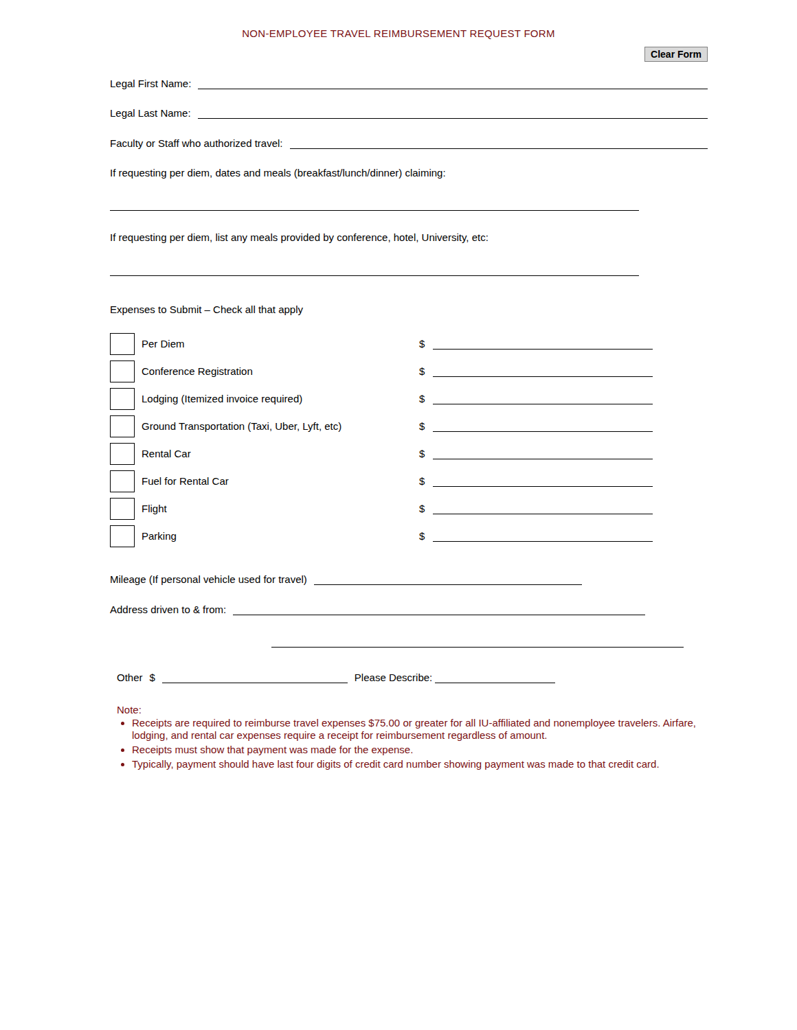NON-EMPLOYEE TRAVEL REIMBURSEMENT REQUEST FORM
Clear Form
Legal First Name:
Legal Last Name:
Faculty or Staff who authorized travel:
If requesting per diem, dates and meals (breakfast/lunch/dinner) claiming:
If requesting per diem, list any meals provided by conference, hotel, University, etc:
Expenses to Submit – Check all that apply
| | Per Diem | $ | |
| | Conference Registration | $ | |
| | Lodging (Itemized invoice required) | $ | |
| | Ground Transportation (Taxi, Uber, Lyft, etc) | $ | |
| | Rental Car | $ | |
| | Fuel for Rental Car | $ | |
| | Flight | $ | |
| | Parking | $ | |
Mileage (If personal vehicle used for travel)
Address driven to & from:
Other $ Please Describe:
Note:
Receipts are required to reimburse travel expenses $75.00 or greater for all IU-affiliated and nonemployee travelers. Airfare, lodging, and rental car expenses require a receipt for reimbursement regardless of amount.
Receipts must show that payment was made for the expense.
Typically, payment should have last four digits of credit card number showing payment was made to that credit card.